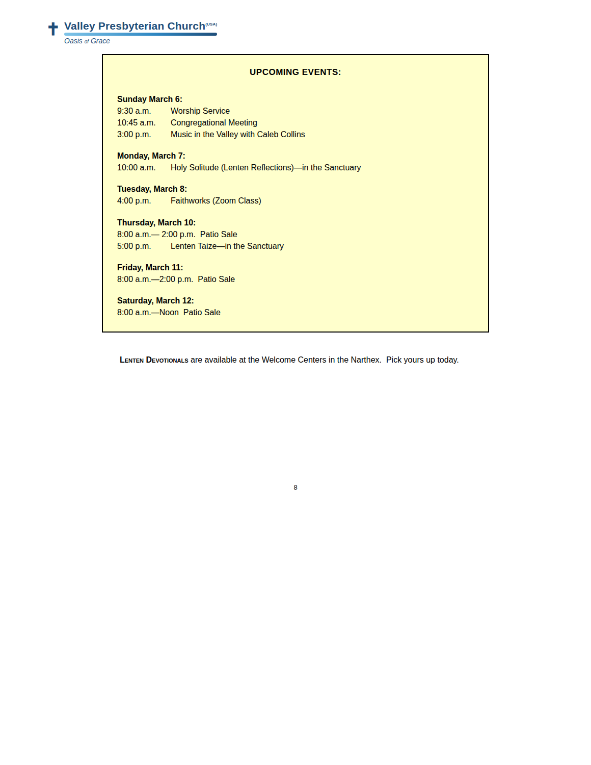✝
Valley Presbyterian Church(USA)
Oasis of Grace
UPCOMING EVENTS:
Sunday March 6:
9:30 a.m. Worship Service
10:45 a.m. Congregational Meeting
3:00 p.m. Music in the Valley with Caleb Collins
Monday, March 7:
10:00 a.m. Holy Solitude (Lenten Reflections)—in the Sanctuary
Tuesday, March 8:
4:00 p.m. Faithworks (Zoom Class)
Thursday, March 10:
8:00 a.m.— 2:00 p.m. Patio Sale
5:00 p.m. Lenten Taize—in the Sanctuary
Friday, March 11:
8:00 a.m.—2:00 p.m. Patio Sale
Saturday, March 12:
8:00 a.m.—Noon Patio Sale
Lenten Devotionals are available at the Welcome Centers in the Narthex. Pick yours up today.
8